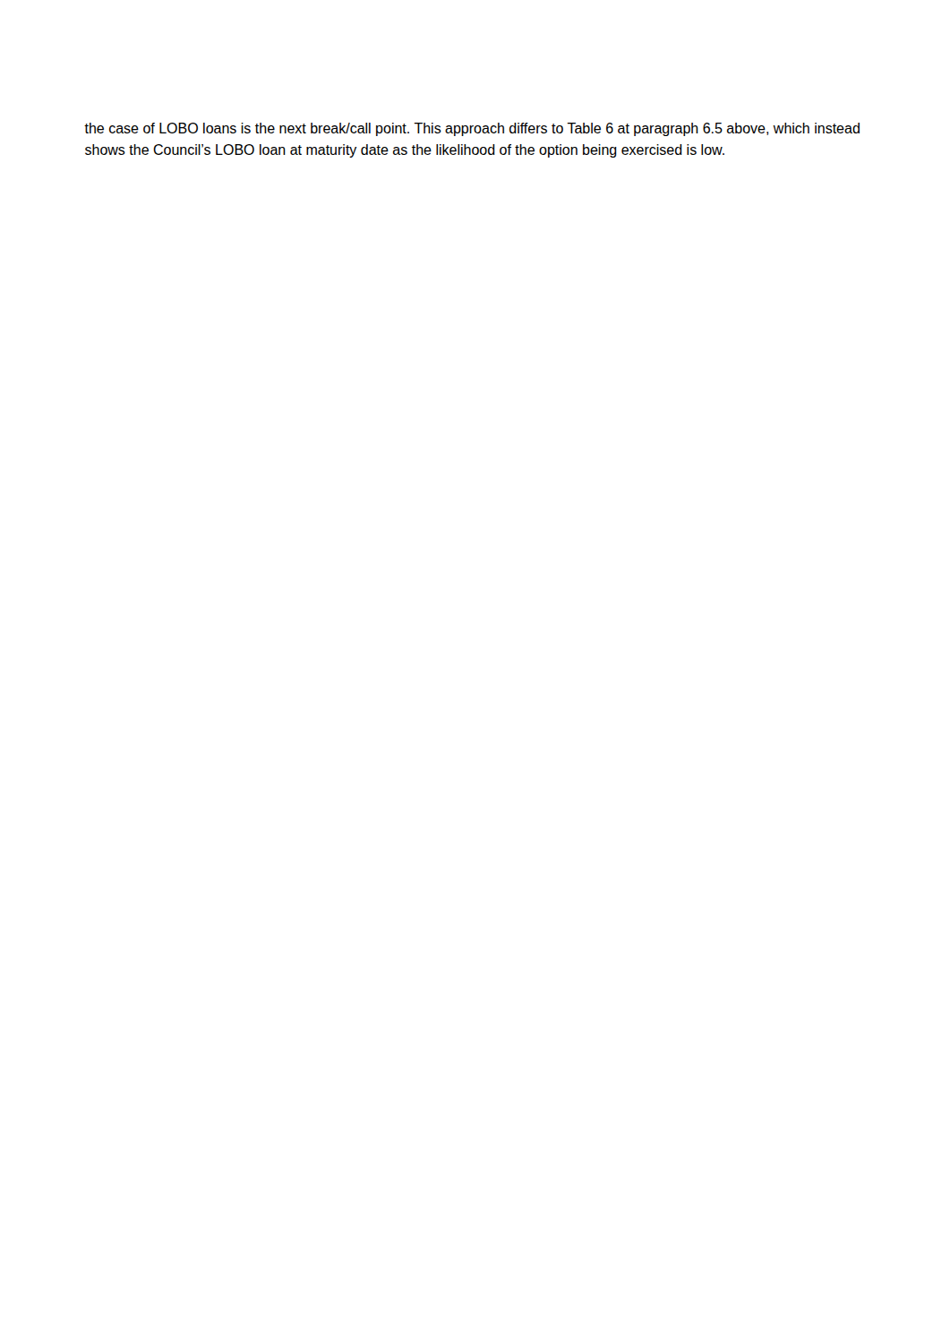the case of LOBO loans is the next break/call point. This approach differs to Table 6 at paragraph 6.5 above, which instead shows the Council’s LOBO loan at maturity date as the likelihood of the option being exercised is low.